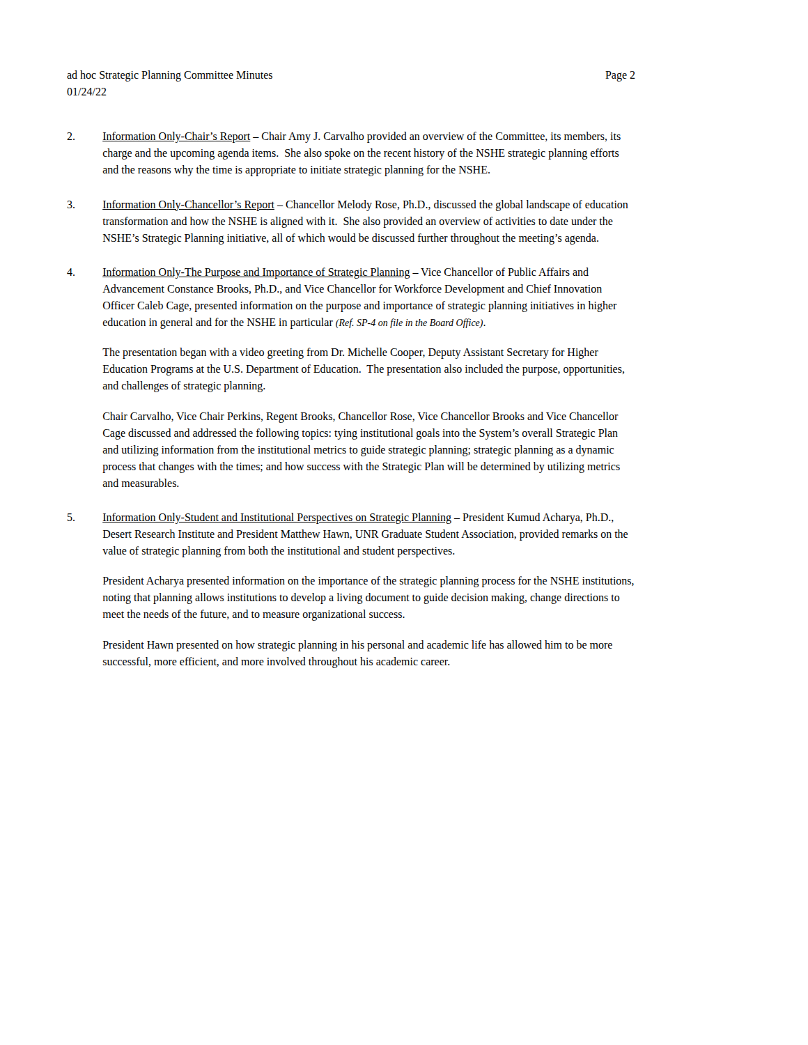ad hoc Strategic Planning Committee Minutes
01/24/22
Page 2
Information Only-Chair’s Report – Chair Amy J. Carvalho provided an overview of the Committee, its members, its charge and the upcoming agenda items. She also spoke on the recent history of the NSHE strategic planning efforts and the reasons why the time is appropriate to initiate strategic planning for the NSHE.
Information Only-Chancellor’s Report – Chancellor Melody Rose, Ph.D., discussed the global landscape of education transformation and how the NSHE is aligned with it. She also provided an overview of activities to date under the NSHE’s Strategic Planning initiative, all of which would be discussed further throughout the meeting’s agenda.
Information Only-The Purpose and Importance of Strategic Planning – Vice Chancellor of Public Affairs and Advancement Constance Brooks, Ph.D., and Vice Chancellor for Workforce Development and Chief Innovation Officer Caleb Cage, presented information on the purpose and importance of strategic planning initiatives in higher education in general and for the NSHE in particular (Ref. SP-4 on file in the Board Office).
The presentation began with a video greeting from Dr. Michelle Cooper, Deputy Assistant Secretary for Higher Education Programs at the U.S. Department of Education. The presentation also included the purpose, opportunities, and challenges of strategic planning.
Chair Carvalho, Vice Chair Perkins, Regent Brooks, Chancellor Rose, Vice Chancellor Brooks and Vice Chancellor Cage discussed and addressed the following topics: tying institutional goals into the System’s overall Strategic Plan and utilizing information from the institutional metrics to guide strategic planning; strategic planning as a dynamic process that changes with the times; and how success with the Strategic Plan will be determined by utilizing metrics and measurables.
Information Only-Student and Institutional Perspectives on Strategic Planning – President Kumud Acharya, Ph.D., Desert Research Institute and President Matthew Hawn, UNR Graduate Student Association, provided remarks on the value of strategic planning from both the institutional and student perspectives.
President Acharya presented information on the importance of the strategic planning process for the NSHE institutions, noting that planning allows institutions to develop a living document to guide decision making, change directions to meet the needs of the future, and to measure organizational success.
President Hawn presented on how strategic planning in his personal and academic life has allowed him to be more successful, more efficient, and more involved throughout his academic career.